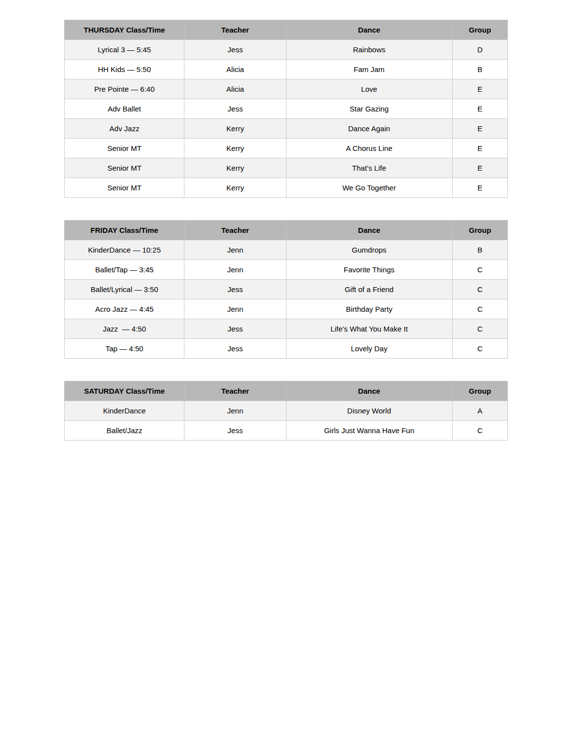Thursday Schedule
| THURSDAY Class/Time | Teacher | Dance | Group |
| --- | --- | --- | --- |
| Lyrical 3 — 5:45 | Jess | Rainbows | D |
| HH Kids — 5:50 | Alicia | Fam Jam | B |
| Pre Pointe — 6:40 | Alicia | Love | E |
| Adv Ballet | Jess | Star Gazing | E |
| Adv Jazz | Kerry | Dance Again | E |
| Senior MT | Kerry | A Chorus Line | E |
| Senior MT | Kerry | That’s Life | E |
| Senior MT | Kerry | We Go Together | E |
Friday Schedule
| FRIDAY Class/Time | Teacher | Dance | Group |
| --- | --- | --- | --- |
| KinderDance — 10:25 | Jenn | Gumdrops | B |
| Ballet/Tap — 3:45 | Jenn | Favorite Things | C |
| Ballet/Lyrical — 3:50 | Jess | Gift of a Friend | C |
| Acro Jazz — 4:45 | Jenn | Birthday Party | C |
| Jazz — 4:50 | Jess | Life’s What You Make It | C |
| Tap — 4:50 | Jess | Lovely Day | C |
Saturday Schedule
| SATURDAY Class/Time | Teacher | Dance | Group |
| --- | --- | --- | --- |
| KinderDance | Jenn | Disney World | A |
| Ballet/Jazz | Jess | Girls Just Wanna Have Fun | C |